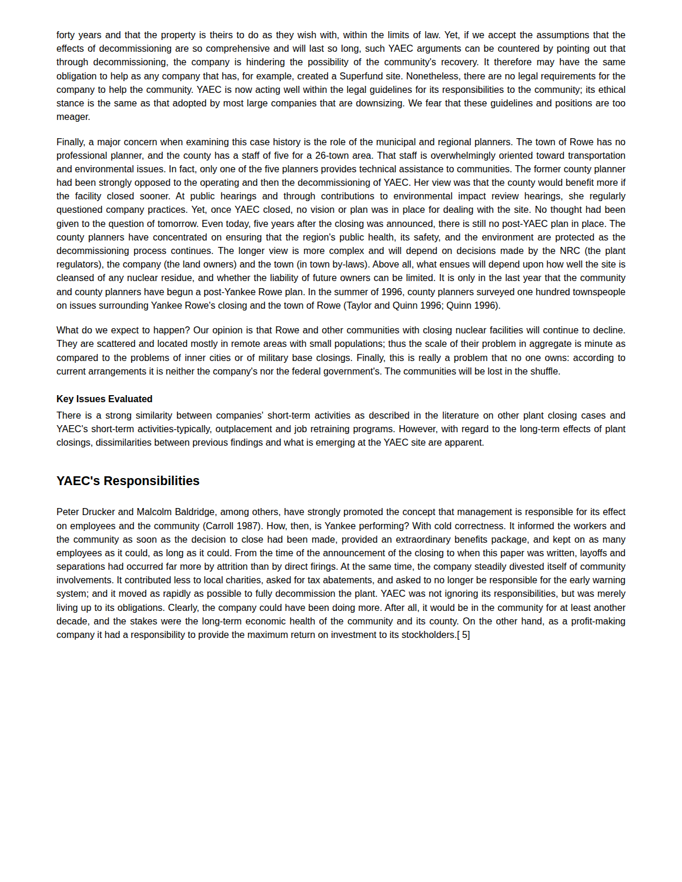forty years and that the property is theirs to do as they wish with, within the limits of law. Yet, if we accept the assumptions that the effects of decommissioning are so comprehensive and will last so long, such YAEC arguments can be countered by pointing out that through decommissioning, the company is hindering the possibility of the community's recovery. It therefore may have the same obligation to help as any company that has, for example, created a Superfund site. Nonetheless, there are no legal requirements for the company to help the community. YAEC is now acting well within the legal guidelines for its responsibilities to the community; its ethical stance is the same as that adopted by most large companies that are downsizing. We fear that these guidelines and positions are too meager.
Finally, a major concern when examining this case history is the role of the municipal and regional planners. The town of Rowe has no professional planner, and the county has a staff of five for a 26-town area. That staff is overwhelmingly oriented toward transportation and environmental issues. In fact, only one of the five planners provides technical assistance to communities. The former county planner had been strongly opposed to the operating and then the decommissioning of YAEC. Her view was that the county would benefit more if the facility closed sooner. At public hearings and through contributions to environmental impact review hearings, she regularly questioned company practices. Yet, once YAEC closed, no vision or plan was in place for dealing with the site. No thought had been given to the question of tomorrow. Even today, five years after the closing was announced, there is still no post-YAEC plan in place. The county planners have concentrated on ensuring that the region's public health, its safety, and the environment are protected as the decommissioning process continues. The longer view is more complex and will depend on decisions made by the NRC (the plant regulators), the company (the land owners) and the town (in town by-laws). Above all, what ensues will depend upon how well the site is cleansed of any nuclear residue, and whether the liability of future owners can be limited. It is only in the last year that the community and county planners have begun a post-Yankee Rowe plan. In the summer of 1996, county planners surveyed one hundred townspeople on issues surrounding Yankee Rowe's closing and the town of Rowe (Taylor and Quinn 1996; Quinn 1996).
What do we expect to happen? Our opinion is that Rowe and other communities with closing nuclear facilities will continue to decline. They are scattered and located mostly in remote areas with small populations; thus the scale of their problem in aggregate is minute as compared to the problems of inner cities or of military base closings. Finally, this is really a problem that no one owns: according to current arrangements it is neither the company's nor the federal government's. The communities will be lost in the shuffle.
Key Issues Evaluated
There is a strong similarity between companies' short-term activities as described in the literature on other plant closing cases and YAEC's short-term activities-typically, outplacement and job retraining programs. However, with regard to the long-term effects of plant closings, dissimilarities between previous findings and what is emerging at the YAEC site are apparent.
YAEC's Responsibilities
Peter Drucker and Malcolm Baldridge, among others, have strongly promoted the concept that management is responsible for its effect on employees and the community (Carroll 1987). How, then, is Yankee performing? With cold correctness. It informed the workers and the community as soon as the decision to close had been made, provided an extraordinary benefits package, and kept on as many employees as it could, as long as it could. From the time of the announcement of the closing to when this paper was written, layoffs and separations had occurred far more by attrition than by direct firings. At the same time, the company steadily divested itself of community involvements. It contributed less to local charities, asked for tax abatements, and asked to no longer be responsible for the early warning system; and it moved as rapidly as possible to fully decommission the plant. YAEC was not ignoring its responsibilities, but was merely living up to its obligations. Clearly, the company could have been doing more. After all, it would be in the community for at least another decade, and the stakes were the long-term economic health of the community and its county. On the other hand, as a profit-making company it had a responsibility to provide the maximum return on investment to its stockholders.[ 5]